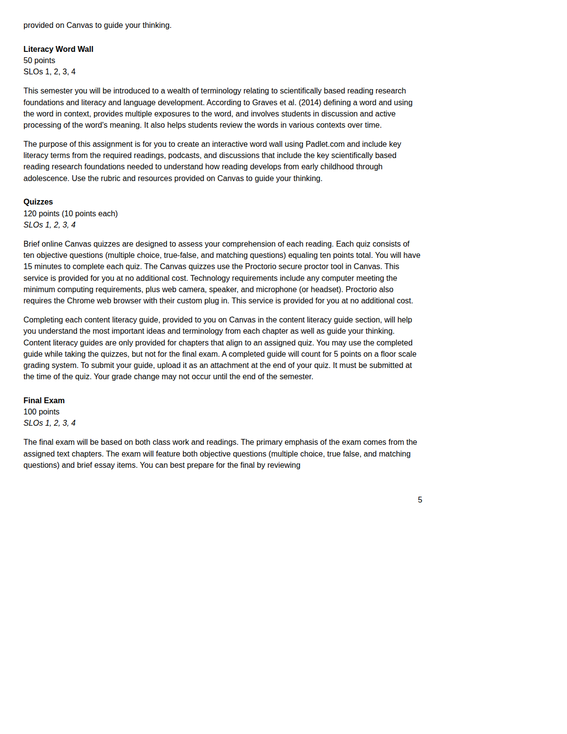provided on Canvas to guide your thinking.
Literacy Word Wall
50 points
SLOs 1, 2, 3, 4
This semester you will be introduced to a wealth of terminology relating to scientifically based reading research foundations and literacy and language development. According to Graves et al. (2014) defining a word and using the word in context, provides multiple exposures to the word, and involves students in discussion and active processing of the word's meaning. It also helps students review the words in various contexts over time.
The purpose of this assignment is for you to create an interactive word wall using Padlet.com and include key literacy terms from the required readings, podcasts, and discussions that include the key scientifically based reading research foundations needed to understand how reading develops from early childhood through adolescence. Use the rubric and resources provided on Canvas to guide your thinking.
Quizzes
120 points (10 points each)
SLOs 1, 2, 3, 4
Brief online Canvas quizzes are designed to assess your comprehension of each reading. Each quiz consists of ten objective questions (multiple choice, true-false, and matching questions) equaling ten points total. You will have 15 minutes to complete each quiz. The Canvas quizzes use the Proctorio secure proctor tool in Canvas. This service is provided for you at no additional cost. Technology requirements include any computer meeting the minimum computing requirements, plus web camera, speaker, and microphone (or headset). Proctorio also requires the Chrome web browser with their custom plug in. This service is provided for you at no additional cost.
Completing each content literacy guide, provided to you on Canvas in the content literacy guide section, will help you understand the most important ideas and terminology from each chapter as well as guide your thinking. Content literacy guides are only provided for chapters that align to an assigned quiz. You may use the completed guide while taking the quizzes, but not for the final exam. A completed guide will count for 5 points on a floor scale grading system. To submit your guide, upload it as an attachment at the end of your quiz. It must be submitted at the time of the quiz. Your grade change may not occur until the end of the semester.
Final Exam
100 points
SLOs 1, 2, 3, 4
The final exam will be based on both class work and readings. The primary emphasis of the exam comes from the assigned text chapters. The exam will feature both objective questions (multiple choice, true false, and matching questions) and brief essay items. You can best prepare for the final by reviewing
5